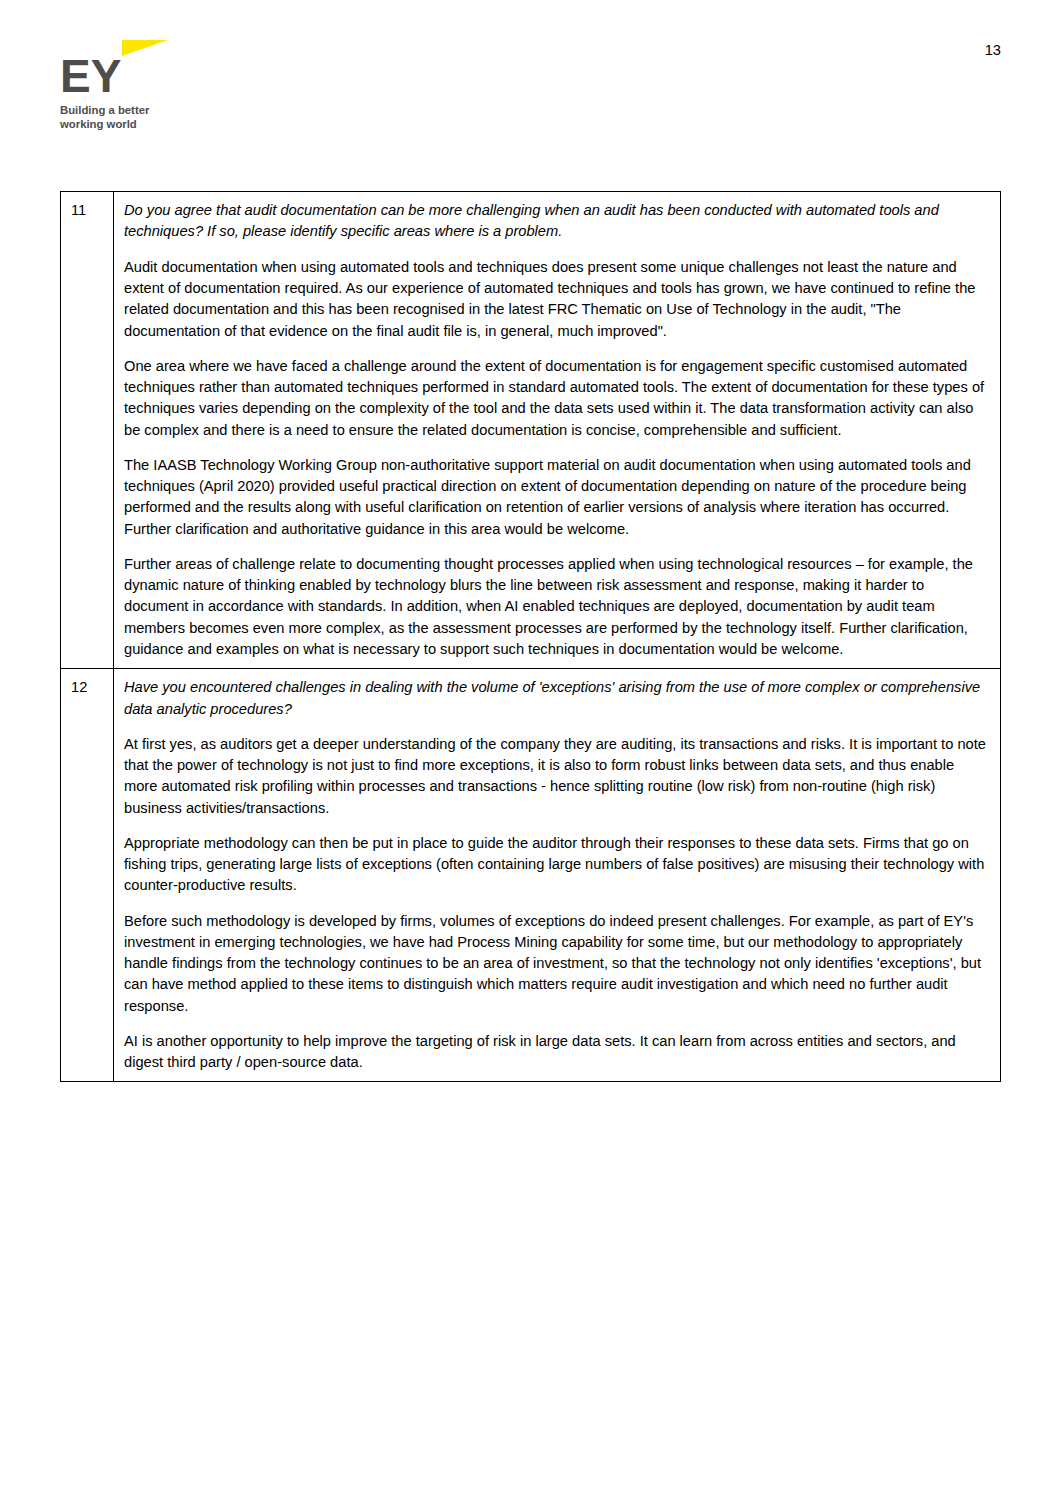EY
Building a better
working world
13
| 11 | Do you agree that audit documentation can be more challenging when an audit has been conducted with automated tools and techniques? If so, please identify specific areas where is a problem. Audit documentation when using automated tools and techniques does present some unique challenges not least the nature and extent of documentation required. As our experience of automated techniques and tools has grown, we have continued to refine the related documentation and this has been recognised in the latest FRC Thematic on Use of Technology in the audit, "The documentation of that evidence on the final audit file is, in general, much improved". One area where we have faced a challenge around the extent of documentation is for engagement specific customised automated techniques rather than automated techniques performed in standard automated tools. The extent of documentation for these types of techniques varies depending on the complexity of the tool and the data sets used within it. The data transformation activity can also be complex and there is a need to ensure the related documentation is concise, comprehensible and sufficient. The IAASB Technology Working Group non-authoritative support material on audit documentation when using automated tools and techniques (April 2020) provided useful practical direction on extent of documentation depending on nature of the procedure being performed and the results along with useful clarification on retention of earlier versions of analysis where iteration has occurred. Further clarification and authoritative guidance in this area would be welcome. Further areas of challenge relate to documenting thought processes applied when using technological resources – for example, the dynamic nature of thinking enabled by technology blurs the line between risk assessment and response, making it harder to document in accordance with standards. In addition, when AI enabled techniques are deployed, documentation by audit team members becomes even more complex, as the assessment processes are performed by the technology itself. Further clarification, guidance and examples on what is necessary to support such techniques in documentation would be welcome. |
| 12 | Have you encountered challenges in dealing with the volume of 'exceptions' arising from the use of more complex or comprehensive data analytic procedures? At first yes, as auditors get a deeper understanding of the company they are auditing, its transactions and risks. It is important to note that the power of technology is not just to find more exceptions, it is also to form robust links between data sets, and thus enable more automated risk profiling within processes and transactions - hence splitting routine (low risk) from non-routine (high risk) business activities/transactions. Appropriate methodology can then be put in place to guide the auditor through their responses to these data sets. Firms that go on fishing trips, generating large lists of exceptions (often containing large numbers of false positives) are misusing their technology with counter-productive results. Before such methodology is developed by firms, volumes of exceptions do indeed present challenges. For example, as part of EY's investment in emerging technologies, we have had Process Mining capability for some time, but our methodology to appropriately handle findings from the technology continues to be an area of investment, so that the technology not only identifies 'exceptions', but can have method applied to these items to distinguish which matters require audit investigation and which need no further audit response. AI is another opportunity to help improve the targeting of risk in large data sets. It can learn from across entities and sectors, and digest third party / open-source data. |